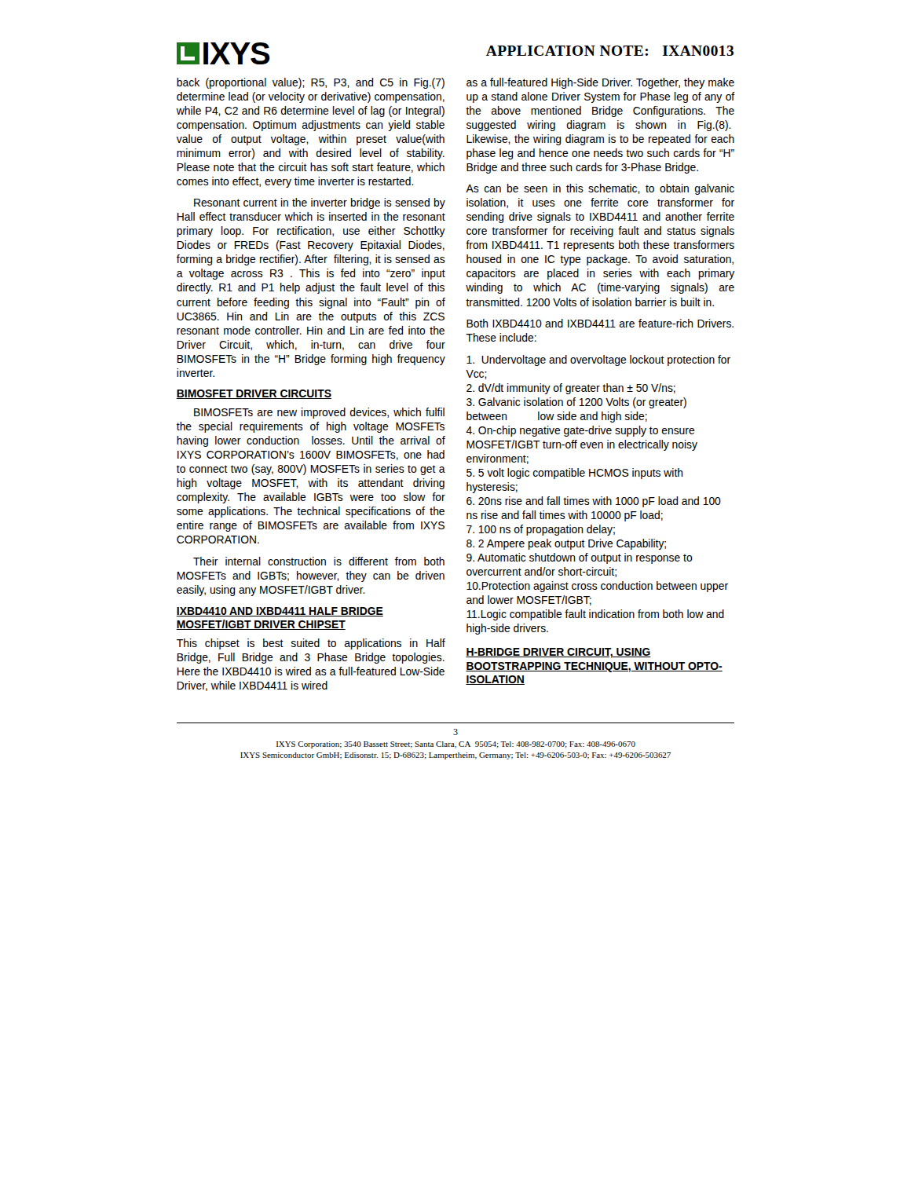IXYS
APPLICATION NOTE: IXAN0013
back (proportional value); R5, P3, and C5 in Fig.(7) determine lead (or velocity or derivative) compensation, while P4, C2 and R6 determine level of lag (or Integral) compensation. Optimum adjustments can yield stable value of output voltage, within preset value(with minimum error) and with desired level of stability. Please note that the circuit has soft start feature, which comes into effect, every time inverter is restarted.
Resonant current in the inverter bridge is sensed by Hall effect transducer which is inserted in the resonant primary loop. For rectification, use either Schottky Diodes or FREDs (Fast Recovery Epitaxial Diodes, forming a bridge rectifier). After filtering, it is sensed as a voltage across R3 . This is fed into “zero” input directly. R1 and P1 help adjust the fault level of this current before feeding this signal into “Fault” pin of UC3865. Hin and Lin are the outputs of this ZCS resonant mode controller. Hin and Lin are fed into the Driver Circuit, which, in-turn, can drive four BIMOSFETs in the “H” Bridge forming high frequency inverter.
BIMOSFET DRIVER CIRCUITS
BIMOSFETs are new improved devices, which fulfil the special requirements of high voltage MOSFETs having lower conduction losses. Until the arrival of IXYS CORPORATION’s 1600V BIMOSFETs, one had to connect two (say, 800V) MOSFETs in series to get a high voltage MOSFET, with its attendant driving complexity. The available IGBTs were too slow for some applications. The technical specifications of the entire range of BIMOSFETs are available from IXYS CORPORATION.
Their internal construction is different from both MOSFETs and IGBTs; however, they can be driven easily, using any MOSFET/IGBT driver.
IXBD4410 AND IXBD4411 HALF BRIDGE MOSFET/IGBT DRIVER CHIPSET
This chipset is best suited to applications in Half Bridge, Full Bridge and 3 Phase Bridge topologies. Here the IXBD4410 is wired as a full-featured Low-Side Driver, while IXBD4411 is wired
as a full-featured High-Side Driver. Together, they make up a stand alone Driver System for Phase leg of any of the above mentioned Bridge Configurations. The suggested wiring diagram is shown in Fig.(8). Likewise, the wiring diagram is to be repeated for each phase leg and hence one needs two such cards for “H” Bridge and three such cards for 3-Phase Bridge.
As can be seen in this schematic, to obtain galvanic isolation, it uses one ferrite core transformer for sending drive signals to IXBD4411 and another ferrite core transformer for receiving fault and status signals from IXBD4411. T1 represents both these transformers housed in one IC type package. To avoid saturation, capacitors are placed in series with each primary winding to which AC (time-varying signals) are transmitted. 1200 Volts of isolation barrier is built in.
Both IXBD4410 and IXBD4411 are feature-rich Drivers. These include:
1. Undervoltage and overvoltage lockout protection for Vcc;
2. dV/dt immunity of greater than ± 50 V/ns;
3. Galvanic isolation of 1200 Volts (or greater) between low side and high side;
4. On-chip negative gate-drive supply to ensure MOSFET/IGBT turn-off even in electrically noisy environment;
5. 5 volt logic compatible HCMOS inputs with hysteresis;
6. 20ns rise and fall times with 1000 pF load and 100 ns rise and fall times with 10000 pF load;
7. 100 ns of propagation delay;
8. 2 Ampere peak output Drive Capability;
9. Automatic shutdown of output in response to overcurrent and/or short-circuit;
10.Protection against cross conduction between upper and lower MOSFET/IGBT;
11.Logic compatible fault indication from both low and high-side drivers.
H-BRIDGE DRIVER CIRCUIT, USING BOOTSTRAPPING TECHNIQUE, WITHOUT OPTO-ISOLATION
3
IXYS Corporation; 3540 Bassett Street; Santa Clara, CA 95054; Tel: 408-982-0700; Fax: 408-496-0670
IXYS Semiconductor GmbH; Edisonstr. 15; D-68623; Lampertheim, Germany; Tel: +49-6206-503-0; Fax: +49-6206-503627